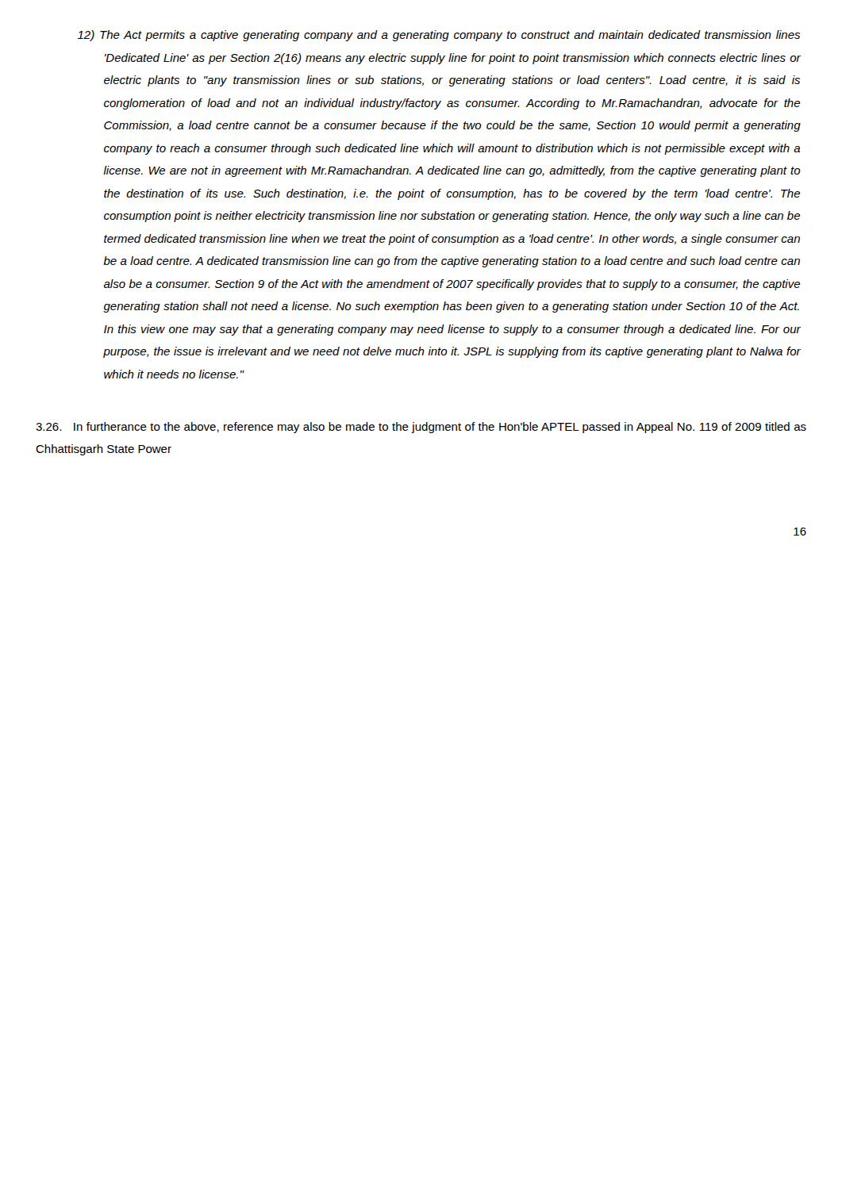12) The Act permits a captive generating company and a generating company to construct and maintain dedicated transmission lines 'Dedicated Line' as per Section 2(16) means any electric supply line for point to point transmission which connects electric lines or electric plants to "any transmission lines or sub stations, or generating stations or load centers". Load centre, it is said is conglomeration of load and not an individual industry/factory as consumer. According to Mr.Ramachandran, advocate for the Commission, a load centre cannot be a consumer because if the two could be the same, Section 10 would permit a generating company to reach a consumer through such dedicated line which will amount to distribution which is not permissible except with a license. We are not in agreement with Mr.Ramachandran. A dedicated line can go, admittedly, from the captive generating plant to the destination of its use. Such destination, i.e. the point of consumption, has to be covered by the term 'load centre'. The consumption point is neither electricity transmission line nor substation or generating station. Hence, the only way such a line can be termed dedicated transmission line when we treat the point of consumption as a 'load centre'. In other words, a single consumer can be a load centre. A dedicated transmission line can go from the captive generating station to a load centre and such load centre can also be a consumer. Section 9 of the Act with the amendment of 2007 specifically provides that to supply to a consumer, the captive generating station shall not need a license. No such exemption has been given to a generating station under Section 10 of the Act. In this view one may say that a generating company may need license to supply to a consumer through a dedicated line. For our purpose, the issue is irrelevant and we need not delve much into it. JSPL is supplying from its captive generating plant to Nalwa for which it needs no license."
3.26. In furtherance to the above, reference may also be made to the judgment of the Hon'ble APTEL passed in Appeal No. 119 of 2009 titled as Chhattisgarh State Power
16